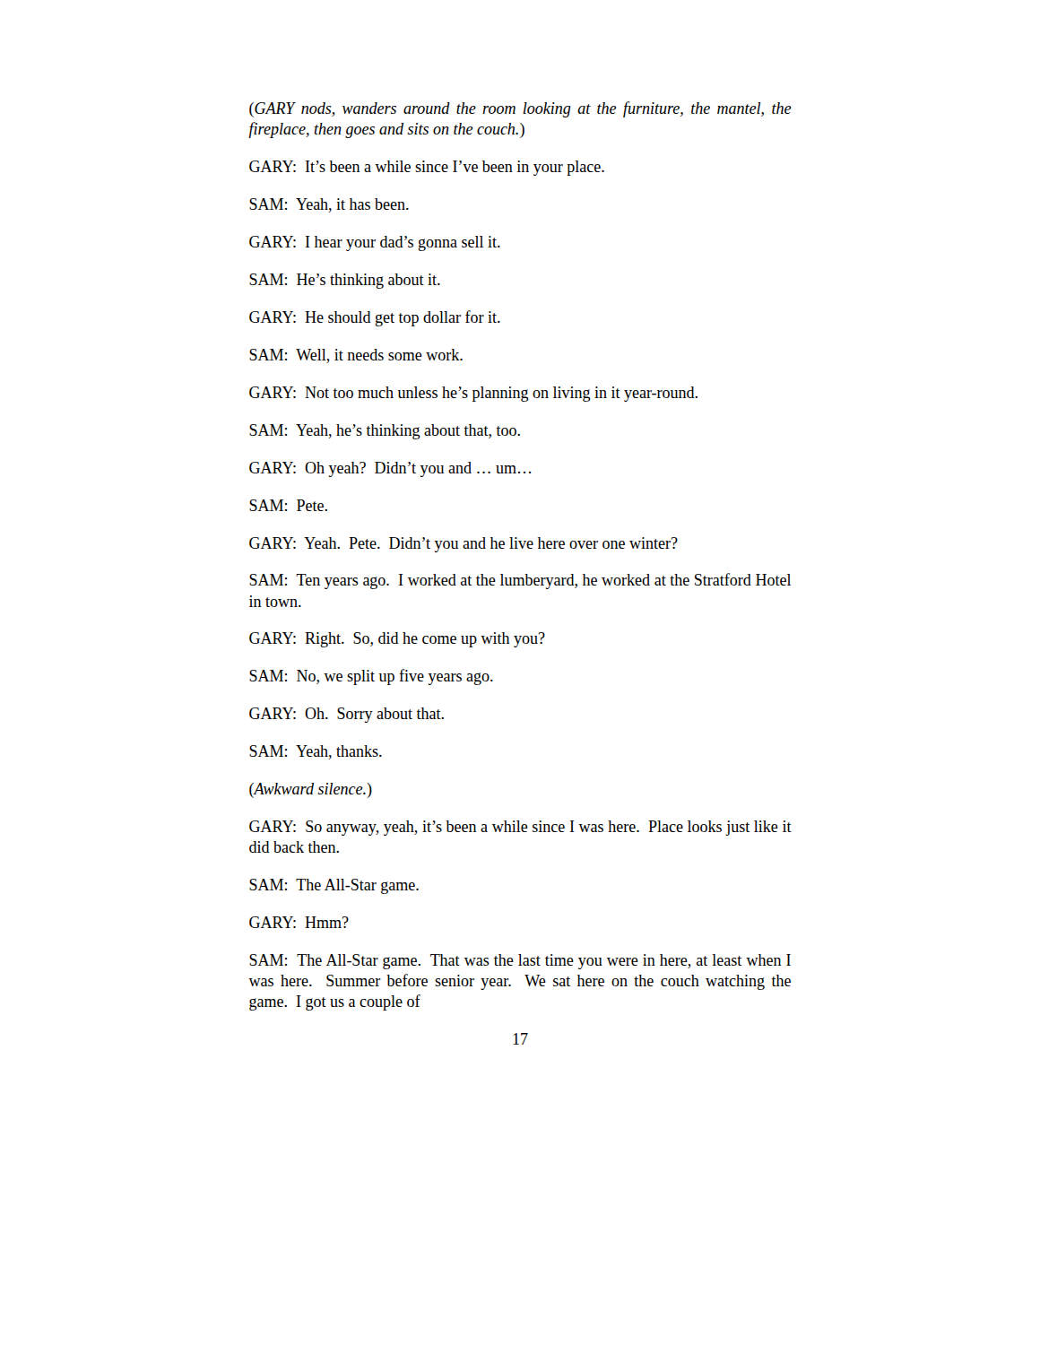(GARY nods, wanders around the room looking at the furniture, the mantel, the fireplace, then goes and sits on the couch.)
GARY: It’s been a while since I’ve been in your place.
SAM: Yeah, it has been.
GARY: I hear your dad’s gonna sell it.
SAM: He’s thinking about it.
GARY: He should get top dollar for it.
SAM: Well, it needs some work.
GARY: Not too much unless he’s planning on living in it year-round.
SAM: Yeah, he’s thinking about that, too.
GARY: Oh yeah? Didn’t you and … um…
SAM: Pete.
GARY: Yeah. Pete. Didn’t you and he live here over one winter?
SAM: Ten years ago. I worked at the lumberyard, he worked at the Stratford Hotel in town.
GARY: Right. So, did he come up with you?
SAM: No, we split up five years ago.
GARY: Oh. Sorry about that.
SAM: Yeah, thanks.
(Awkward silence.)
GARY: So anyway, yeah, it’s been a while since I was here. Place looks just like it did back then.
SAM: The All-Star game.
GARY: Hmm?
SAM: The All-Star game. That was the last time you were in here, at least when I was here. Summer before senior year. We sat here on the couch watching the game. I got us a couple of
17